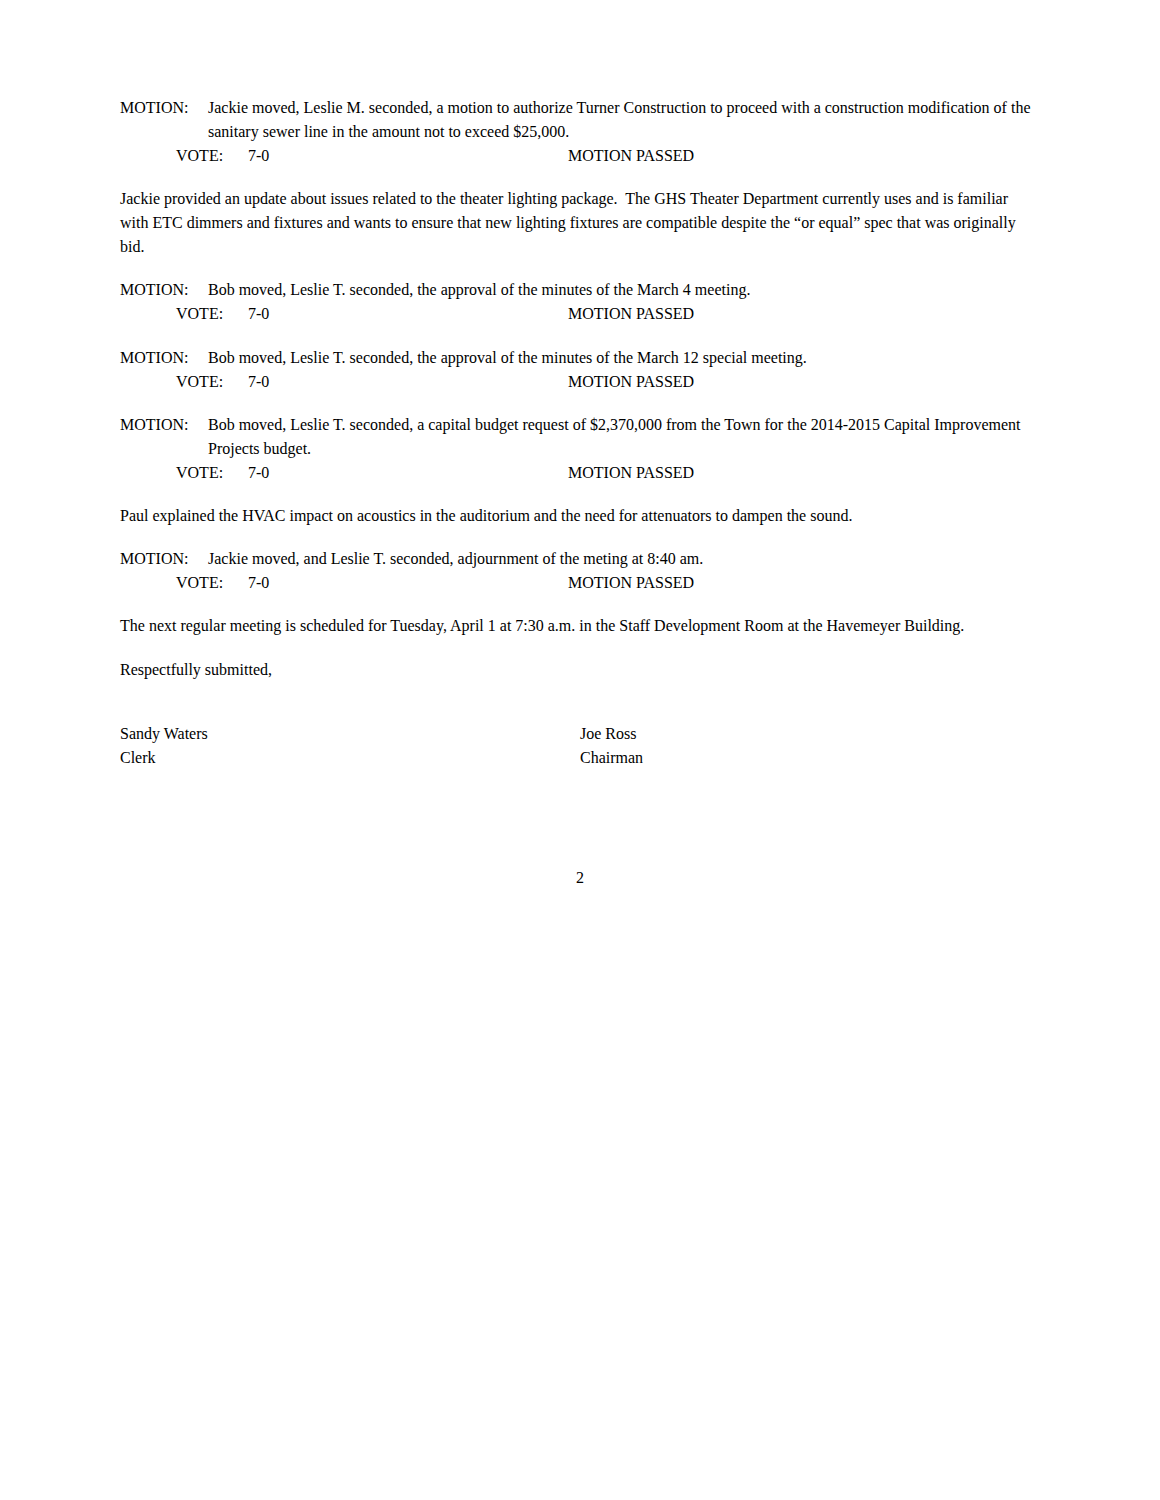MOTION: Jackie moved, Leslie M. seconded, a motion to authorize Turner Construction to proceed with a construction modification of the sanitary sewer line in the amount not to exceed $25,000.
VOTE: 7-0 MOTION PASSED
Jackie provided an update about issues related to the theater lighting package. The GHS Theater Department currently uses and is familiar with ETC dimmers and fixtures and wants to ensure that new lighting fixtures are compatible despite the “or equal” spec that was originally bid.
MOTION: Bob moved, Leslie T. seconded, the approval of the minutes of the March 4 meeting.
VOTE: 7-0 MOTION PASSED
MOTION: Bob moved, Leslie T. seconded, the approval of the minutes of the March 12 special meeting.
VOTE: 7-0 MOTION PASSED
MOTION: Bob moved, Leslie T. seconded, a capital budget request of $2,370,000 from the Town for the 2014-2015 Capital Improvement Projects budget.
VOTE: 7-0 MOTION PASSED
Paul explained the HVAC impact on acoustics in the auditorium and the need for attenuators to dampen the sound.
MOTION: Jackie moved, and Leslie T. seconded, adjournment of the meting at 8:40 am.
VOTE: 7-0 MOTION PASSED
The next regular meeting is scheduled for Tuesday, April 1 at 7:30 a.m. in the Staff Development Room at the Havemeyer Building.
Respectfully submitted,
Sandy Waters
Clerk
Joe Ross
Chairman
2